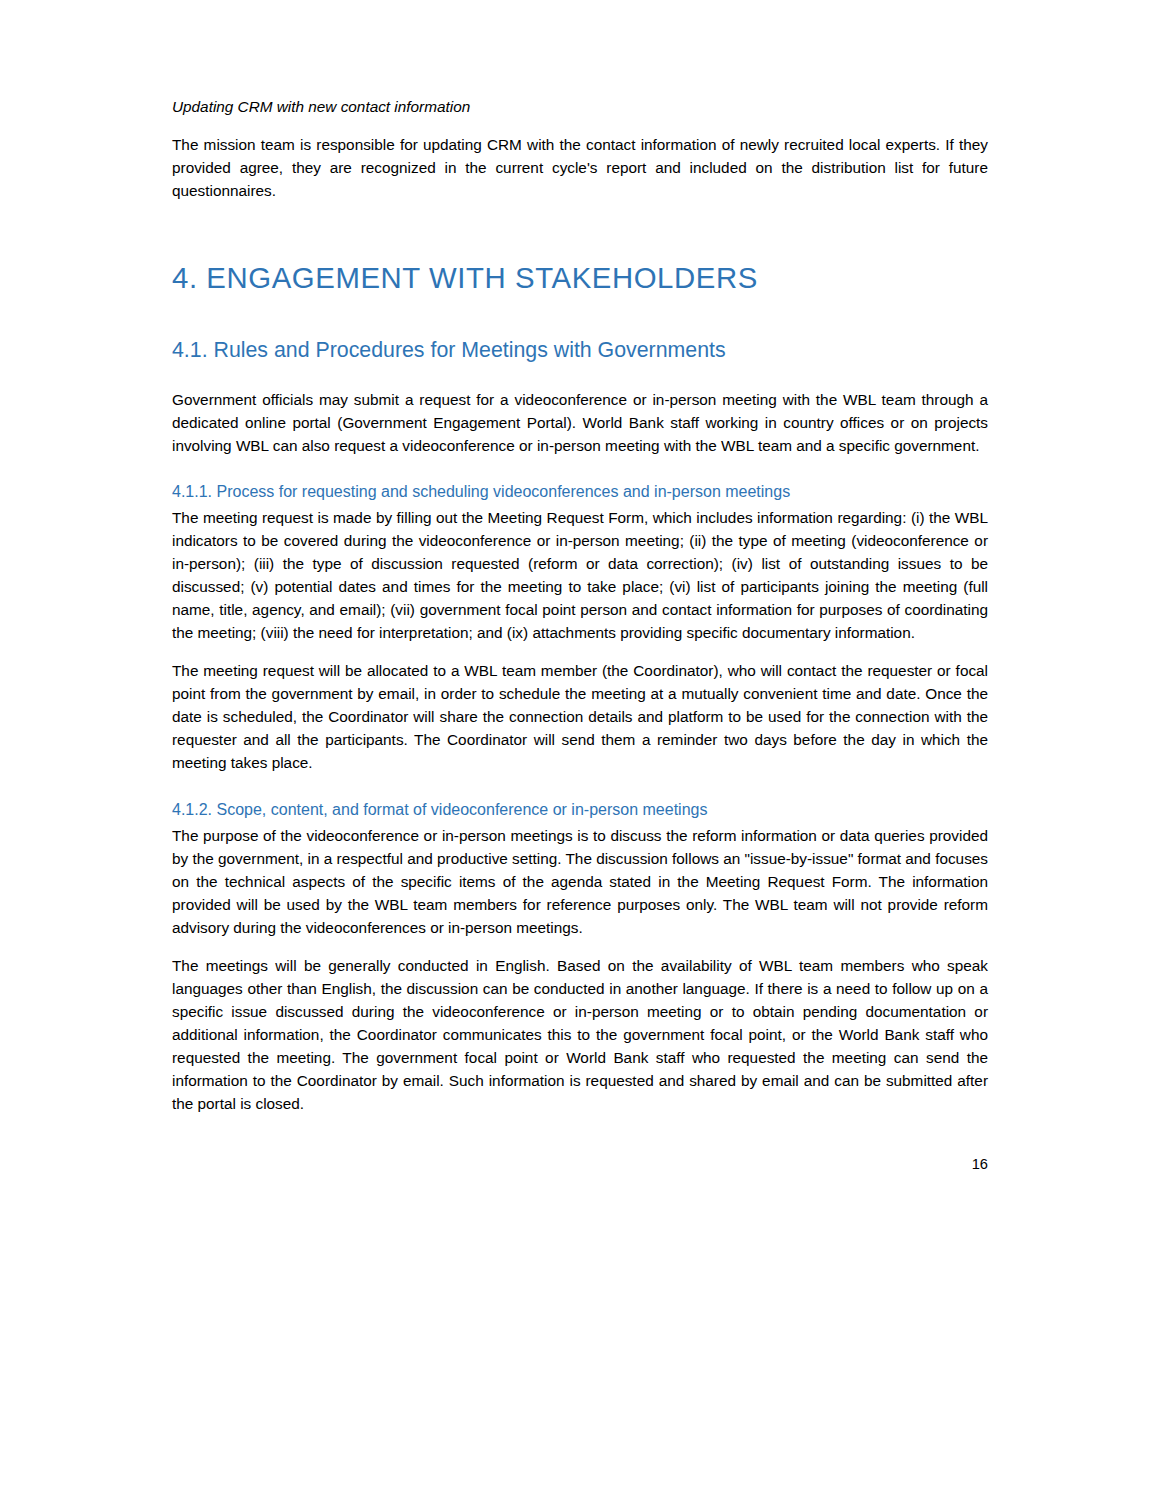Updating CRM with new contact information
The mission team is responsible for updating CRM with the contact information of newly recruited local experts. If they provided agree, they are recognized in the current cycle's report and included on the distribution list for future questionnaires.
4. ENGAGEMENT WITH STAKEHOLDERS
4.1. Rules and Procedures for Meetings with Governments
Government officials may submit a request for a videoconference or in-person meeting with the WBL team through a dedicated online portal (Government Engagement Portal). World Bank staff working in country offices or on projects involving WBL can also request a videoconference or in-person meeting with the WBL team and a specific government.
4.1.1. Process for requesting and scheduling videoconferences and in-person meetings
The meeting request is made by filling out the Meeting Request Form, which includes information regarding: (i) the WBL indicators to be covered during the videoconference or in-person meeting; (ii) the type of meeting (videoconference or in-person); (iii) the type of discussion requested (reform or data correction); (iv) list of outstanding issues to be discussed; (v) potential dates and times for the meeting to take place; (vi) list of participants joining the meeting (full name, title, agency, and email); (vii) government focal point person and contact information for purposes of coordinating the meeting; (viii) the need for interpretation; and (ix) attachments providing specific documentary information.
The meeting request will be allocated to a WBL team member (the Coordinator), who will contact the requester or focal point from the government by email, in order to schedule the meeting at a mutually convenient time and date. Once the date is scheduled, the Coordinator will share the connection details and platform to be used for the connection with the requester and all the participants. The Coordinator will send them a reminder two days before the day in which the meeting takes place.
4.1.2. Scope, content, and format of videoconference or in-person meetings
The purpose of the videoconference or in-person meetings is to discuss the reform information or data queries provided by the government, in a respectful and productive setting. The discussion follows an "issue-by-issue" format and focuses on the technical aspects of the specific items of the agenda stated in the Meeting Request Form. The information provided will be used by the WBL team members for reference purposes only. The WBL team will not provide reform advisory during the videoconferences or in-person meetings.
The meetings will be generally conducted in English. Based on the availability of WBL team members who speak languages other than English, the discussion can be conducted in another language. If there is a need to follow up on a specific issue discussed during the videoconference or in-person meeting or to obtain pending documentation or additional information, the Coordinator communicates this to the government focal point, or the World Bank staff who requested the meeting. The government focal point or World Bank staff who requested the meeting can send the information to the Coordinator by email. Such information is requested and shared by email and can be submitted after the portal is closed.
16